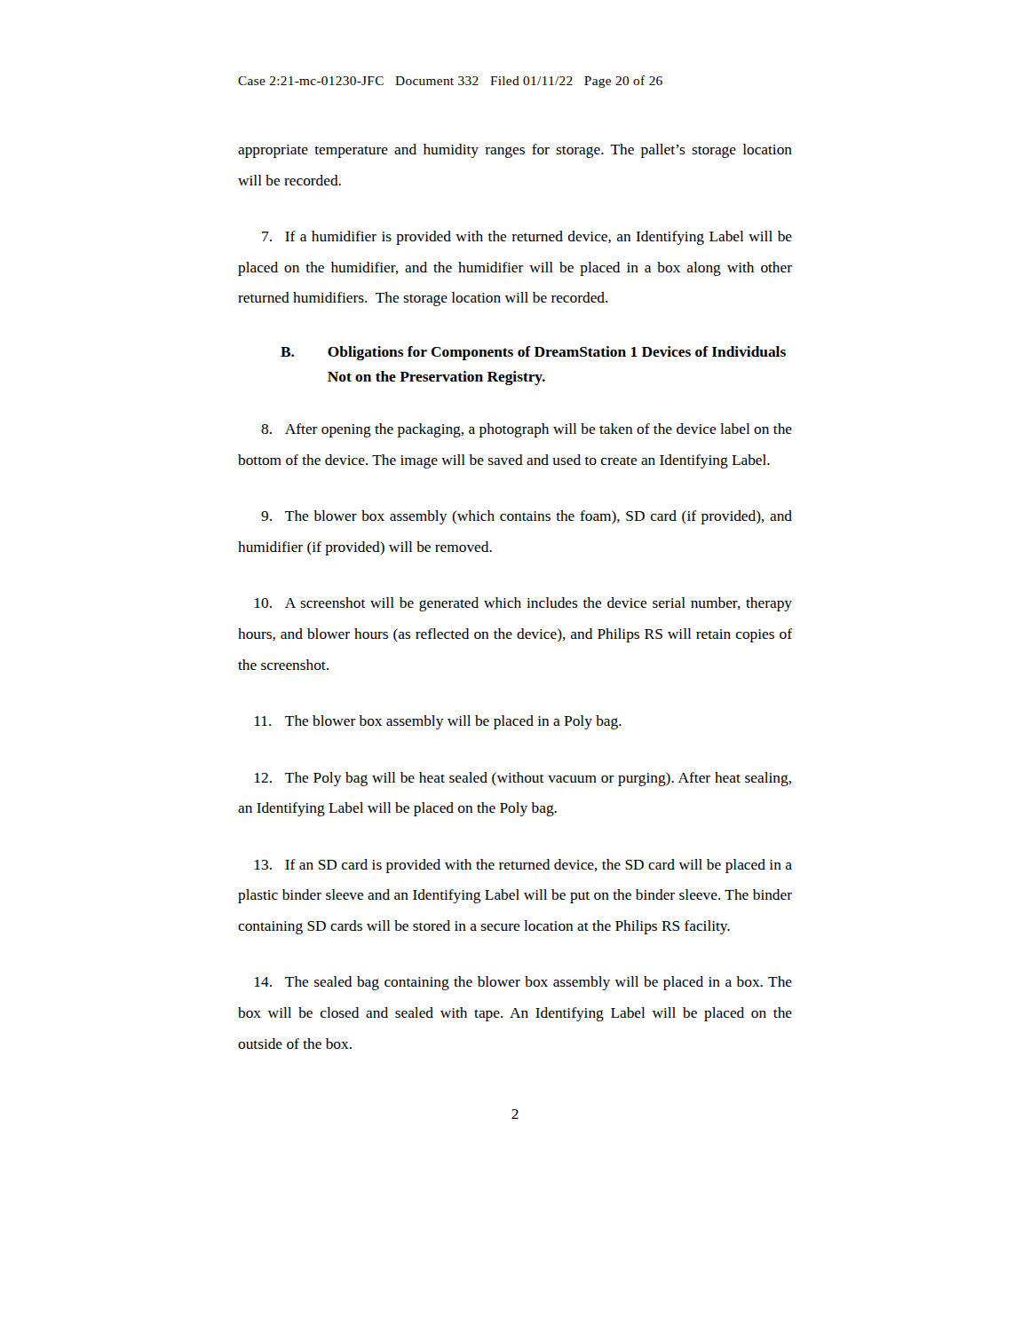Case 2:21-mc-01230-JFC Document 332 Filed 01/11/22 Page 20 of 26
appropriate temperature and humidity ranges for storage. The pallet’s storage location will be recorded.
7. If a humidifier is provided with the returned device, an Identifying Label will be placed on the humidifier, and the humidifier will be placed in a box along with other returned humidifiers. The storage location will be recorded.
B. Obligations for Components of DreamStation 1 Devices of Individuals Not on the Preservation Registry.
8. After opening the packaging, a photograph will be taken of the device label on the bottom of the device. The image will be saved and used to create an Identifying Label.
9. The blower box assembly (which contains the foam), SD card (if provided), and humidifier (if provided) will be removed.
10. A screenshot will be generated which includes the device serial number, therapy hours, and blower hours (as reflected on the device), and Philips RS will retain copies of the screenshot.
11. The blower box assembly will be placed in a Poly bag.
12. The Poly bag will be heat sealed (without vacuum or purging). After heat sealing, an Identifying Label will be placed on the Poly bag.
13. If an SD card is provided with the returned device, the SD card will be placed in a plastic binder sleeve and an Identifying Label will be put on the binder sleeve. The binder containing SD cards will be stored in a secure location at the Philips RS facility.
14. The sealed bag containing the blower box assembly will be placed in a box. The box will be closed and sealed with tape. An Identifying Label will be placed on the outside of the box.
2